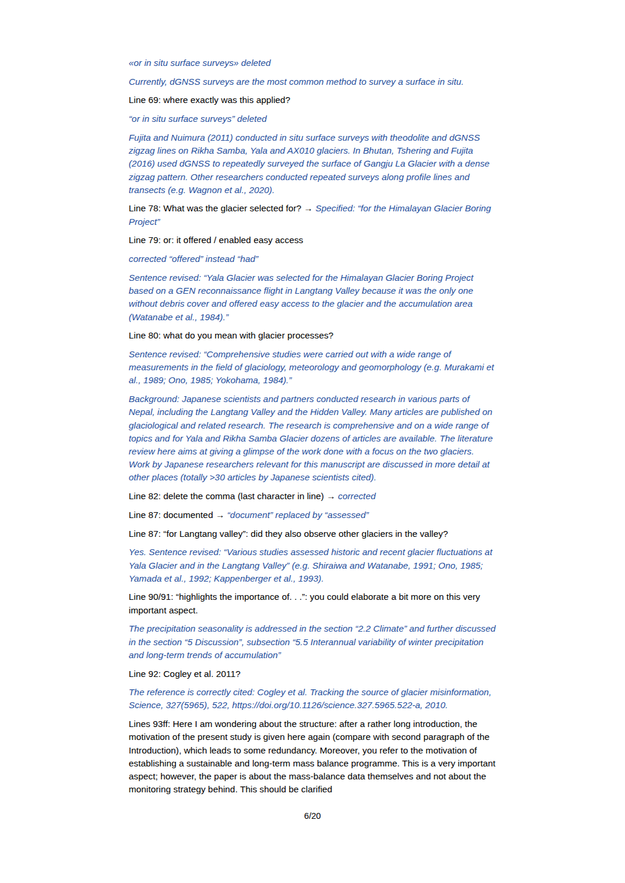«or in situ surface surveys» deleted
Currently, dGNSS surveys are the most common method to survey a surface in situ.
Line 69: where exactly was this applied?
“or in situ surface surveys” deleted
Fujita and Nuimura (2011) conducted in situ surface surveys with theodolite and dGNSS zigzag lines on Rikha Samba, Yala and AX010 glaciers. In Bhutan, Tshering and Fujita (2016) used dGNSS to repeatedly surveyed the surface of Gangju La Glacier with a dense zigzag pattern. Other researchers conducted repeated surveys along profile lines and transects (e.g. Wagnon et al., 2020).
Line 78: What was the glacier selected for? → Specified: “for the Himalayan Glacier Boring Project”
Line 79: or: it offered / enabled easy access
corrected “offered” instead “had”
Sentence revised: “Yala Glacier was selected for the Himalayan Glacier Boring Project based on a GEN reconnaissance flight in Langtang Valley because it was the only one without debris cover and offered easy access to the glacier and the accumulation area (Watanabe et al., 1984).”
Line 80: what do you mean with glacier processes?
Sentence revised: “Comprehensive studies were carried out with a wide range of measurements in the field of glaciology, meteorology and geomorphology (e.g. Murakami et al., 1989; Ono, 1985; Yokohama, 1984).”
Background: Japanese scientists and partners conducted research in various parts of Nepal, including the Langtang Valley and the Hidden Valley. Many articles are published on glaciological and related research. The research is comprehensive and on a wide range of topics and for Yala and Rikha Samba Glacier dozens of articles are available. The literature review here aims at giving a glimpse of the work done with a focus on the two glaciers. Work by Japanese researchers relevant for this manuscript are discussed in more detail at other places (totally >30 articles by Japanese scientists cited).
Line 82: delete the comma (last character in line) → corrected
Line 87: documented → “document” replaced by “assessed”
Line 87: “for Langtang valley”: did they also observe other glaciers in the valley?
Yes. Sentence revised: “Various studies assessed historic and recent glacier fluctuations at Yala Glacier and in the Langtang Valley” (e.g. Shiraiwa and Watanabe, 1991; Ono, 1985; Yamada et al., 1992; Kappenberger et al., 1993).
Line 90/91: “highlights the importance of. . .”: you could elaborate a bit more on this very important aspect.
The precipitation seasonality is addressed in the section “2.2 Climate” and further discussed in the section “5 Discussion”, subsection “5.5 Interannual variability of winter precipitation and long-term trends of accumulation”
Line 92: Cogley et al. 2011?
The reference is correctly cited: Cogley et al. Tracking the source of glacier misinformation, Science, 327(5965), 522, https://doi.org/10.1126/science.327.5965.522-a, 2010.
Lines 93ff: Here I am wondering about the structure: after a rather long introduction, the motivation of the present study is given here again (compare with second paragraph of the Introduction), which leads to some redundancy. Moreover, you refer to the motivation of establishing a sustainable and long-term mass balance programme. This is a very important aspect; however, the paper is about the mass-balance data themselves and not about the monitoring strategy behind. This should be clarified
6/20